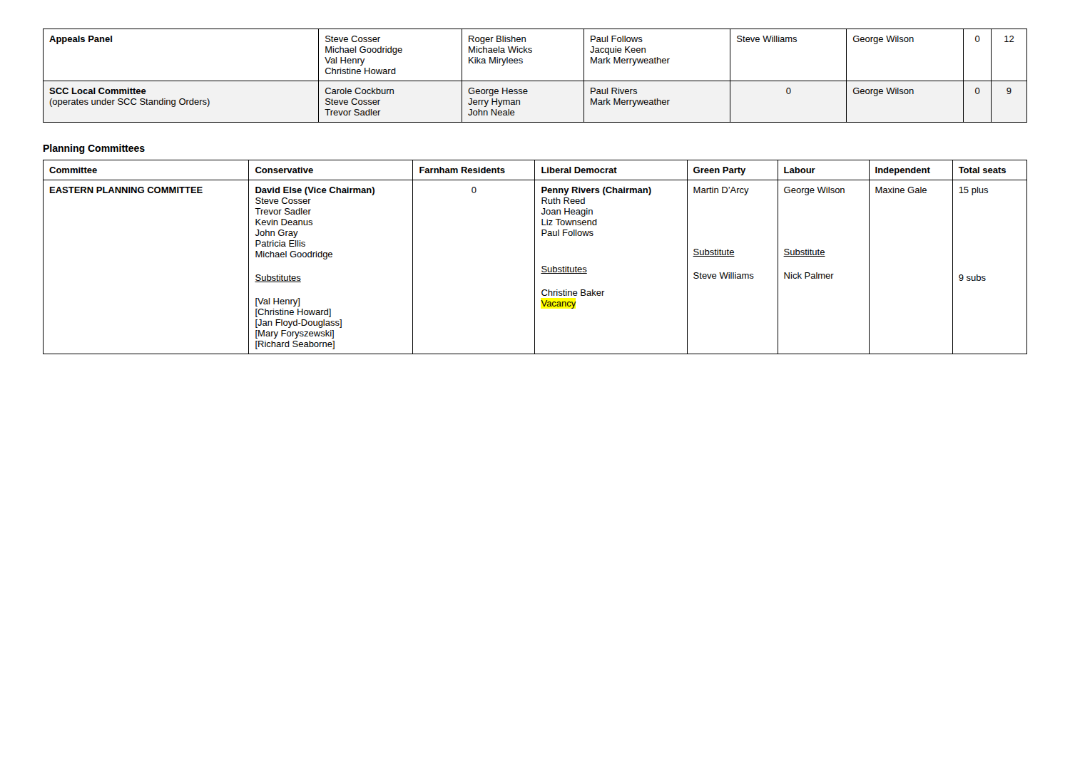| Appeals Panel | Steve Cosser Michael Goodridge Val Henry Christine Howard | Roger Blishen Michaela Wicks Kika Mirylees | Paul Follows Jacquie Keen Mark Merryweather | Steve Williams | George Wilson | 0 | 12 |
| SCC Local Committee (operates under SCC Standing Orders) | Carole Cockburn Steve Cosser Trevor Sadler | George Hesse Jerry Hyman John Neale | Paul Rivers Mark Merryweather | 0 | George Wilson | 0 | 9 |
Planning Committees
| Committee | Conservative | Farnham Residents | Liberal Democrat | Green Party | Labour | Independent | Total seats |
| --- | --- | --- | --- | --- | --- | --- | --- |
| EASTERN PLANNING COMMITTEE | David Else (Vice Chairman) Steve Cosser Trevor Sadler Kevin Deanus John Gray Patricia Ellis Michael Goodridge Substitutes [Val Henry] [Christine Howard] [Jan Floyd-Douglass] [Mary Foryszewski] [Richard Seaborne] | 0 | Penny Rivers (Chairman) Ruth Reed Joan Heagin Liz Townsend Paul Follows Substitutes Christine Baker Vacancy | Martin D’Arcy Substitute Steve Williams | George Wilson Substitute Nick Palmer | Maxine Gale | 15 plus 9 subs |